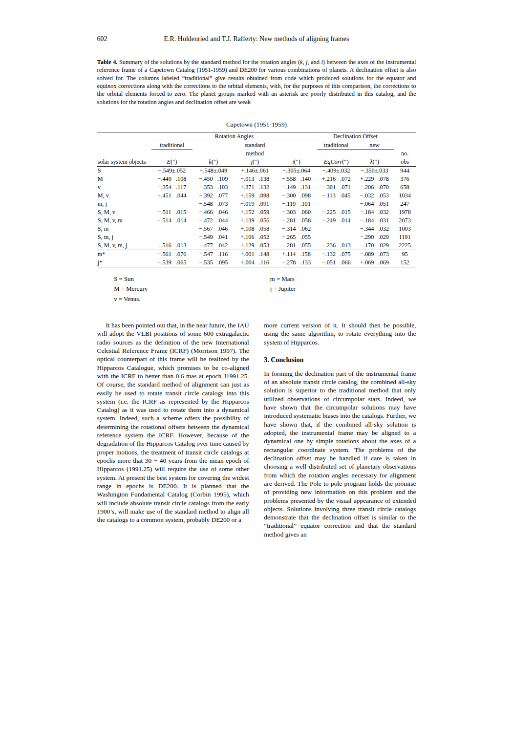602
E.R. Holdenried and T.J. Rafferty: New methods of aligning frames
Table 4. Summary of the solutions by the standard method for the rotation angles (k, j, and i) between the axes of the instrumental reference frame of a Capetown Catalog (1951-1959) and DE200 for various combinations of planets. A declination offset is also solved for. The columns labeled “traditional” give results obtained from code which produced solutions for the equator and equinox corrections along with the corrections to the orbital elements, with, for the purposes of this comparison, the corrections to the orbital elements forced to zero. The planet groups marked with an asterisk are poorly distributed in this catalog, and the solutions for the rotation angles and declination offset are weak
Capetown (1951-1959)
| | Rotation Angles | Declination Offset | |
| | traditional | standard | traditional | new | |
| | | method | | | no. |
| solar system objects | E (″) | k (″) | j (″) | i (″) | EqCorr (″) | λ (″) | obs |
| S | −.549±.052 | −.548±.049 | +.146±.061 | −.305±.064 | −.409±.032 | −.350±.033 | 944 |
| M | −.449 .108 | −.450 .109 | −.013 .138 | −.558 .140 | +.216 .072 | +.229 .078 | 376 |
| v | −.354 .117 | −.353 .103 | +.271 .132 | −.149 .131 | −.301 .071 | −.206 .070 | 658 |
| M, v | −.451 .044 | −.392 .077 | +.159 .098 | −.300 .098 | −.113 .045 | −.032 .053 | 1034 |
| m, j | | −.548 .073 | −.019 .091 | −.119 .101 | | −.064 .051 | 247 |
| S, M, v | −.511 .015 | −.466 .046 | +.152 .059 | −.303 .060 | −.225 .015 | −.184 .032 | 1978 |
| S, M, v, m | −.514 .014 | −.472 .044 | +.139 .056 | −.281 .058 | −.249 .014 | −.184 .031 | 2073 |
| S, m | | −.567 .046 | +.108 .058 | −.314 .062 | | −.344 .032 | 1003 |
| S, m, j | | −.549 .041 | +.106 .052 | −.265 .055 | | −.290 .029 | 1191 |
| S, M, v, m, j | −.516 .013 | −.477 .042 | +.129 .053 | −.281 .055 | −.236 .013 | −.170 .029 | 2225 |
| m* | −.561 .076 | −.547 .116 | +.001 .148 | +.114 .158 | −.132 .075 | −.089 .073 | 95 |
| j* | −.539 .065 | −.535 .095 | +.004 .116 | −.278 .133 | −.051 .066 | +.069 .069 | 152 |
| S = Sun | m = Mars |
| M = Mercury | j = Jupiter |
| v = Venus. | |
It has been pointed out that, in the near future, the IAU will adopt the VLBI positions of some 600 extragalactic radio sources as the definition of the new International Celestial Reference Frame (ICRF) (Morrison 1997). The optical counterpart of this frame will be realized by the Hipparcos Catalogue, which promises to be co-aligned with the ICRF to better than 0.6 mas at epoch J1991.25. Of course, the standard method of alignment can just as easily be used to rotate transit circle catalogs into this system (i.e. the ICRF as represented by the Hipparcos Catalog) as it was used to rotate them into a dynamical system. Indeed, such a scheme offers the possibility of determining the rotational offsets between the dynamical reference system the ICRF. However, because of the degradation of the Hipparcos Catalog over time caused by proper motions, the treatment of transit circle catalogs at epochs more that 30 − 40 years from the mean epoch of Hipparcos (1991.25) will require the use of some other system. At present the best system for covering the widest range in epochs is DE200. It is planned that the Washington Fundamental Catalog (Corbin 1995), which will include absolute transit circle catalogs from the early 1900’s, will make use of the standard method to align all the catalogs to a common system, probably DE200 or a
more current version of it. It should then be possible, using the same algorithm, to rotate everything into the system of Hipparcos.
3. Conclusion
In forming the declination part of the instrumental frame of an absolute transit circle catalog, the combined all-sky solution is superior to the traditional method that only utilized observations of circumpolar stars. Indeed, we have shown that the circumpolar solutions may have introduced systematic biases into the catalogs. Further, we have shown that, if the combined all-sky solution is adopted, the instrumental frame may be aligned to a dynamical one by simple rotations about the axes of a rectangular coordinate system. The problems of the declination offset may be handled if care is taken in choosing a well distributed set of planetary observations from which the rotation angles necessary for alignment are derived. The Pole-to-pole program holds the promise of providing new information on this problem and the problems presented by the visual appearance of extended objects. Solutions involving three transit circle catalogs demonstrate that the declination offset is similar to the “traditional” equator correction and that the standard method gives an